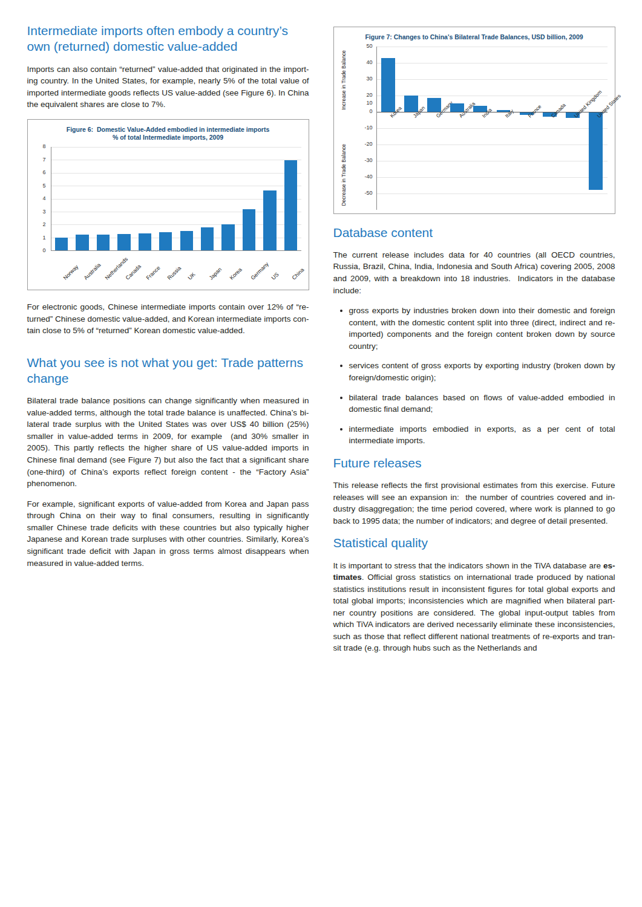Intermediate imports often embody a country’s own (returned) domestic value-added
Imports can also contain “returned” value-added that originated in the importing country. In the United States, for example, nearly 5% of the total value of imported intermediate goods reflects US value-added (see Figure 6). In China the equivalent shares are close to 7%.
Figure 6: Domestic Value-Added embodied in intermediate imports % of total Intermediate imports, 2009
8 7 6 5 4 3 2 1 0
Norway
Australia
Netherlands
Canada
France
Russia
UK
Japan
Korea
Germany
US
China
For electronic goods, Chinese intermediate imports contain over 12% of “returned” Chinese domestic value-added, and Korean intermediate imports contain close to 5% of “returned” Korean domestic value-added.
What you see is not what you get: Trade patterns change
Bilateral trade balance positions can change significantly when measured in value-added terms, although the total trade balance is unaffected. China’s bilateral trade surplus with the United States was over US$ 40 billion (25%) smaller in value-added terms in 2009, for example (and 30% smaller in 2005). This partly reflects the higher share of US value-added imports in Chinese final demand (see Figure 7) but also the fact that a significant share (one-third) of China’s exports reflect foreign content - the “Factory Asia” phenomenon.
For example, significant exports of value-added from Korea and Japan pass through China on their way to final consumers, resulting in significantly smaller Chinese trade deficits with these countries but also typically higher Japanese and Korean trade surpluses with other countries. Similarly, Korea’s significant trade deficit with Japan in gross terms almost disappears when measured in value-added terms.
Figure 7: Changes to China's Bilateral Trade Balances, USD billion, 2009
Increase in Trade Balance
Decrease in Trade Balance
50 40 30 20 10 0 -10 -20 -30 -40 -50
Korea
Japan
Germany
Australia
India
Italy
France
Canada
United Kingdom
United States
Database content
The current release includes data for 40 countries (all OECD countries, Russia, Brazil, China, India, Indonesia and South Africa) covering 2005, 2008 and 2009, with a breakdown into 18 industries. Indicators in the database include:
gross exports by industries broken down into their domestic and foreign content, with the domestic content split into three (direct, indirect and re-imported) components and the foreign content broken down by source country;
services content of gross exports by exporting industry (broken down by foreign/domestic origin);
bilateral trade balances based on flows of value-added embodied in domestic final demand;
intermediate imports embodied in exports, as a per cent of total intermediate imports.
Future releases
This release reflects the first provisional estimates from this exercise. Future releases will see an expansion in: the number of countries covered and industry disaggregation; the time period covered, where work is planned to go back to 1995 data; the number of indicators; and degree of detail presented.
Statistical quality
It is important to stress that the indicators shown in the TiVA database are estimates. Official gross statistics on international trade produced by national statistics institutions result in inconsistent figures for total global exports and total global imports; inconsistencies which are magnified when bilateral partner country positions are considered. The global input-output tables from which TiVA indicators are derived necessarily eliminate these inconsistencies, such as those that reflect different national treatments of re-exports and transit trade (e.g. through hubs such as the Netherlands and